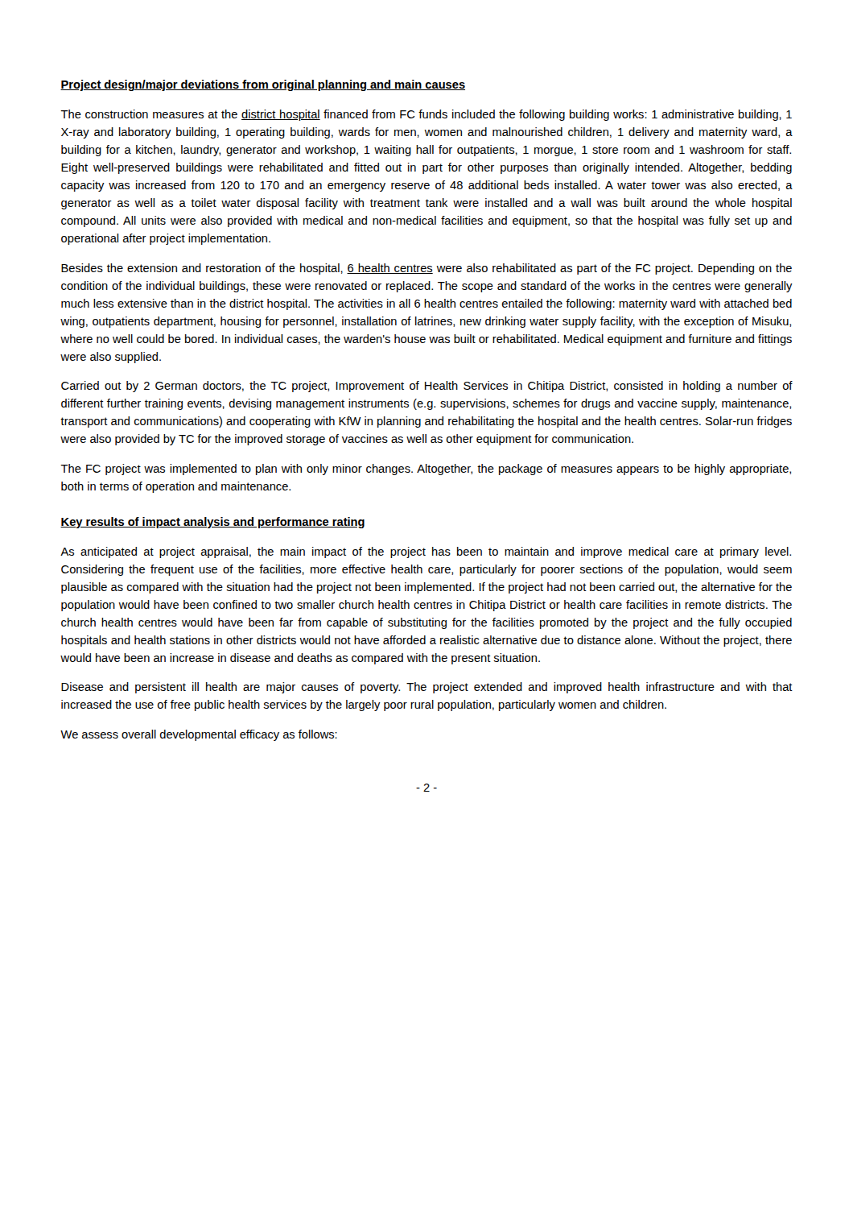Project design/major deviations from original planning and main causes
The construction measures at the district hospital financed from FC funds included the following building works: 1 administrative building, 1 X-ray and laboratory building, 1 operating building, wards for men, women and malnourished children, 1 delivery and maternity ward, a building for a kitchen, laundry, generator and workshop, 1 waiting hall for outpatients, 1 morgue, 1 store room and 1 washroom for staff. Eight well-preserved buildings were rehabilitated and fitted out in part for other purposes than originally intended. Altogether, bedding capacity was increased from 120 to 170 and an emergency reserve of 48 additional beds installed. A water tower was also erected, a generator as well as a toilet water disposal facility with treatment tank were installed and a wall was built around the whole hospital compound. All units were also provided with medical and non-medical facilities and equipment, so that the hospital was fully set up and operational after project implementation.
Besides the extension and restoration of the hospital, 6 health centres were also rehabilitated as part of the FC project. Depending on the condition of the individual buildings, these were renovated or replaced. The scope and standard of the works in the centres were generally much less extensive than in the district hospital. The activities in all 6 health centres entailed the following: maternity ward with attached bed wing, outpatients department, housing for personnel, installation of latrines, new drinking water supply facility, with the exception of Misuku, where no well could be bored. In individual cases, the warden's house was built or rehabilitated. Medical equipment and furniture and fittings were also supplied.
Carried out by 2 German doctors, the TC project, Improvement of Health Services in Chitipa District, consisted in holding a number of different further training events, devising management instruments (e.g. supervisions, schemes for drugs and vaccine supply, maintenance, transport and communications) and cooperating with KfW in planning and rehabilitating the hospital and the health centres. Solar-run fridges were also provided by TC for the improved storage of vaccines as well as other equipment for communication.
The FC project was implemented to plan with only minor changes. Altogether, the package of measures appears to be highly appropriate, both in terms of operation and maintenance.
Key results of impact analysis and performance rating
As anticipated at project appraisal, the main impact of the project has been to maintain and improve medical care at primary level. Considering the frequent use of the facilities, more effective health care, particularly for poorer sections of the population, would seem plausible as compared with the situation had the project not been implemented. If the project had not been carried out, the alternative for the population would have been confined to two smaller church health centres in Chitipa District or health care facilities in remote districts. The church health centres would have been far from capable of substituting for the facilities promoted by the project and the fully occupied hospitals and health stations in other districts would not have afforded a realistic alternative due to distance alone. Without the project, there would have been an increase in disease and deaths as compared with the present situation.
Disease and persistent ill health are major causes of poverty. The project extended and improved health infrastructure and with that increased the use of free public health services by the largely poor rural population, particularly women and children.
We assess overall developmental efficacy as follows:
- 2 -